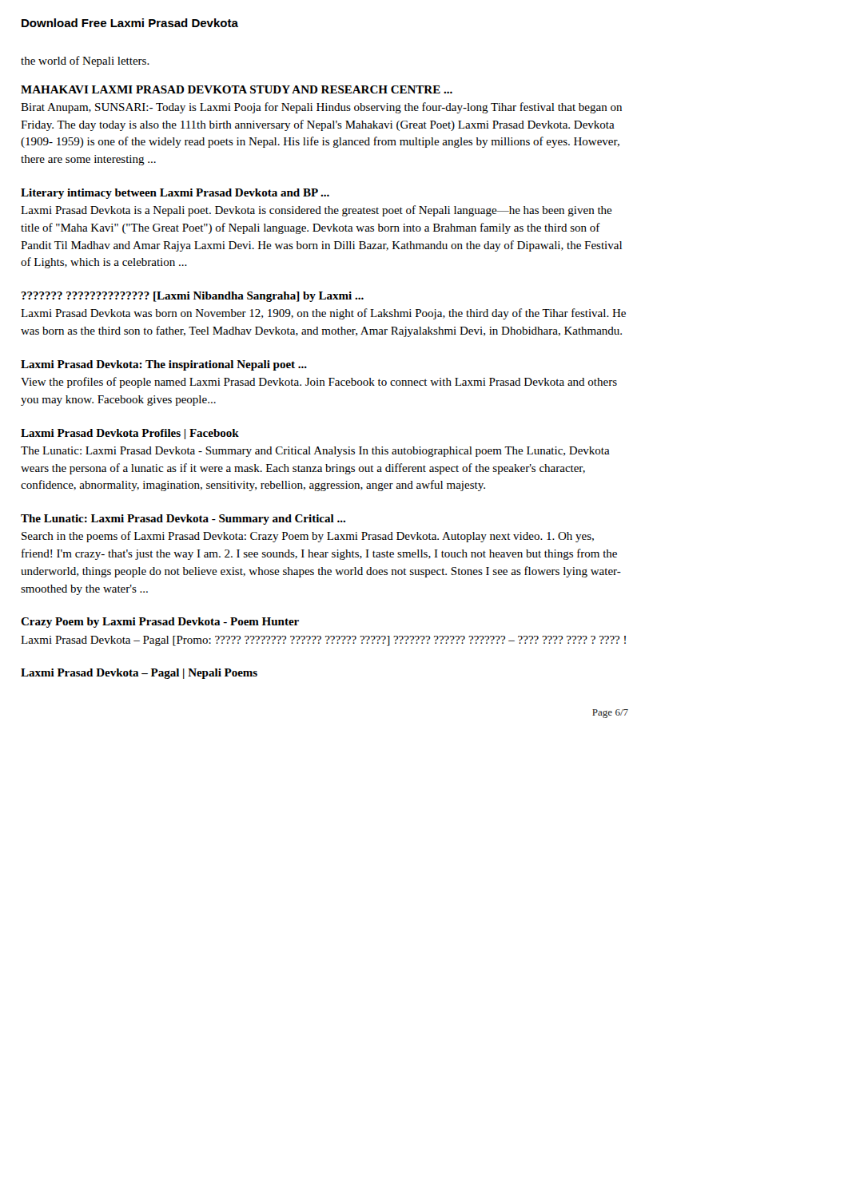Download Free Laxmi Prasad Devkota
the world of Nepali letters.
MAHAKAVI LAXMI PRASAD DEVKOTA STUDY AND RESEARCH CENTRE ...
Birat Anupam, SUNSARI:- Today is Laxmi Pooja for Nepali Hindus observing the four-day-long Tihar festival that began on Friday. The day today is also the 111th birth anniversary of Nepal's Mahakavi (Great Poet) Laxmi Prasad Devkota. Devkota (1909- 1959) is one of the widely read poets in Nepal. His life is glanced from multiple angles by millions of eyes. However, there are some interesting ...
Literary intimacy between Laxmi Prasad Devkota and BP ...
Laxmi Prasad Devkota is a Nepali poet. Devkota is considered the greatest poet of Nepali language—he has been given the title of "Maha Kavi" ("The Great Poet") of Nepali language. Devkota was born into a Brahman family as the third son of Pandit Til Madhav and Amar Rajya Laxmi Devi. He was born in Dilli Bazar, Kathmandu on the day of Dipawali, the Festival of Lights, which is a celebration ...
??????? ?????????????? [Laxmi Nibandha Sangraha] by Laxmi ...
Laxmi Prasad Devkota was born on November 12, 1909, on the night of Lakshmi Pooja, the third day of the Tihar festival. He was born as the third son to father, Teel Madhav Devkota, and mother, Amar Rajyalakshmi Devi, in Dhobidhara, Kathmandu.
Laxmi Prasad Devkota: The inspirational Nepali poet ...
View the profiles of people named Laxmi Prasad Devkota. Join Facebook to connect with Laxmi Prasad Devkota and others you may know. Facebook gives people...
Laxmi Prasad Devkota Profiles | Facebook
The Lunatic: Laxmi Prasad Devkota - Summary and Critical Analysis In this autobiographical poem The Lunatic, Devkota wears the persona of a lunatic as if it were a mask. Each stanza brings out a different aspect of the speaker's character, confidence, abnormality, imagination, sensitivity, rebellion, aggression, anger and awful majesty.
The Lunatic: Laxmi Prasad Devkota - Summary and Critical ...
Search in the poems of Laxmi Prasad Devkota: Crazy Poem by Laxmi Prasad Devkota. Autoplay next video. 1. Oh yes, friend! I'm crazy- that's just the way I am. 2. I see sounds, I hear sights, I taste smells, I touch not heaven but things from the underworld, things people do not believe exist, whose shapes the world does not suspect. Stones I see as flowers lying water-smoothed by the water's ...
Crazy Poem by Laxmi Prasad Devkota - Poem Hunter
Laxmi Prasad Devkota – Pagal [Promo: ????? ???????? ?????? ?????? ?????] ??????? ?????? ??????? – ???? ???? ???? ? ???? !
Laxmi Prasad Devkota – Pagal | Nepali Poems
Page 6/7